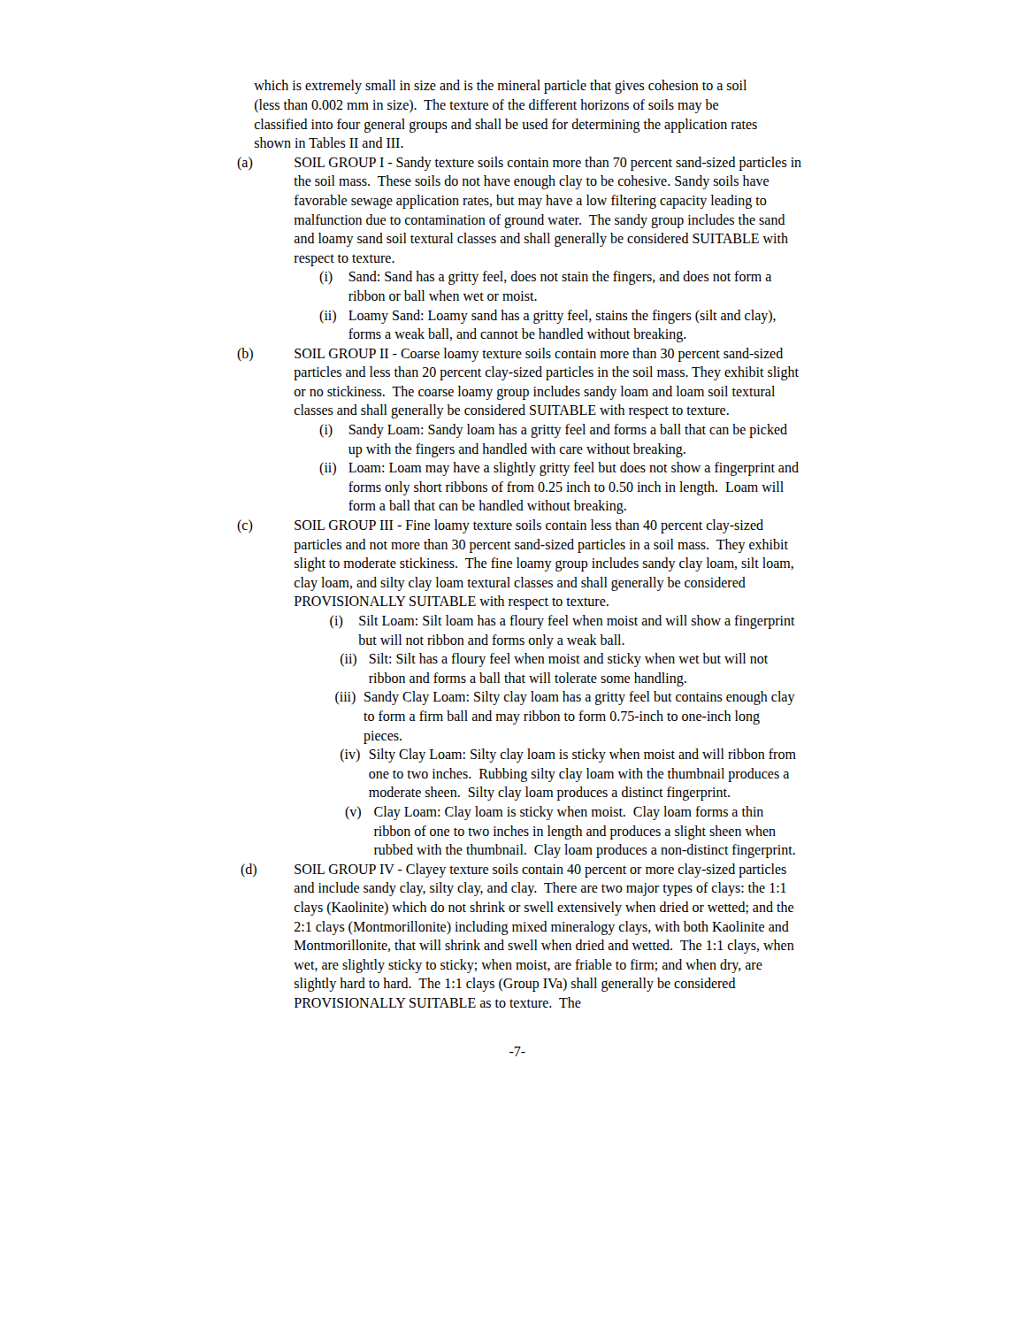which is extremely small in size and is the mineral particle that gives cohesion to a soil
(less than 0.002 mm in size). The texture of the different horizons of soils may be
classified into four general groups and shall be used for determining the application rates
shown in Tables II and III.
(a)
SOIL GROUP I - Sandy texture soils contain more than 70 percent sand-sized particles in the soil mass. These soils do not have enough clay to be cohesive. Sandy soils have favorable sewage application rates, but may have a low filtering capacity leading to malfunction due to contamination of ground water. The sandy group includes the sand and loamy sand soil textural classes and shall generally be considered SUITABLE with respect to texture.
(i)
Sand: Sand has a gritty feel, does not stain the fingers, and does not form a ribbon or ball when wet or moist.
(ii)
Loamy Sand: Loamy sand has a gritty feel, stains the fingers (silt and clay), forms a weak ball, and cannot be handled without breaking.
(b)
SOIL GROUP II - Coarse loamy texture soils contain more than 30 percent sand-sized particles and less than 20 percent clay-sized particles in the soil mass. They exhibit slight or no stickiness. The coarse loamy group includes sandy loam and loam soil textural classes and shall generally be considered SUITABLE with respect to texture.
(i)
Sandy Loam: Sandy loam has a gritty feel and forms a ball that can be picked up with the fingers and handled with care without breaking.
(ii)
Loam: Loam may have a slightly gritty feel but does not show a fingerprint and forms only short ribbons of from 0.25 inch to 0.50 inch in length. Loam will form a ball that can be handled without breaking.
(c)
SOIL GROUP III - Fine loamy texture soils contain less than 40 percent clay-sized particles and not more than 30 percent sand-sized particles in a soil mass. They exhibit slight to moderate stickiness. The fine loamy group includes sandy clay loam, silt loam, clay loam, and silty clay loam textural classes and shall generally be considered PROVISIONALLY SUITABLE with respect to texture.
(i)
Silt Loam: Silt loam has a floury feel when moist and will show a fingerprint but will not ribbon and forms only a weak ball.
(ii)
Silt: Silt has a floury feel when moist and sticky when wet but will not ribbon and forms a ball that will tolerate some handling.
(iii)
Sandy Clay Loam: Silty clay loam has a gritty feel but contains enough clay to form a firm ball and may ribbon to form 0.75-inch to one-inch long pieces.
(iv)
Silty Clay Loam: Silty clay loam is sticky when moist and will ribbon from one to two inches. Rubbing silty clay loam with the thumbnail produces a moderate sheen. Silty clay loam produces a distinct fingerprint.
(v)
Clay Loam: Clay loam is sticky when moist. Clay loam forms a thin ribbon of one to two inches in length and produces a slight sheen when rubbed with the thumbnail. Clay loam produces a non-distinct fingerprint.
(d)
SOIL GROUP IV - Clayey texture soils contain 40 percent or more clay-sized particles and include sandy clay, silty clay, and clay. There are two major types of clays: the 1:1 clays (Kaolinite) which do not shrink or swell extensively when dried or wetted; and the 2:1 clays (Montmorillonite) including mixed mineralogy clays, with both Kaolinite and Montmorillonite, that will shrink and swell when dried and wetted. The 1:1 clays, when wet, are slightly sticky to sticky; when moist, are friable to firm; and when dry, are slightly hard to hard. The 1:1 clays (Group IVa) shall generally be considered PROVISIONALLY SUITABLE as to texture. The
-7-